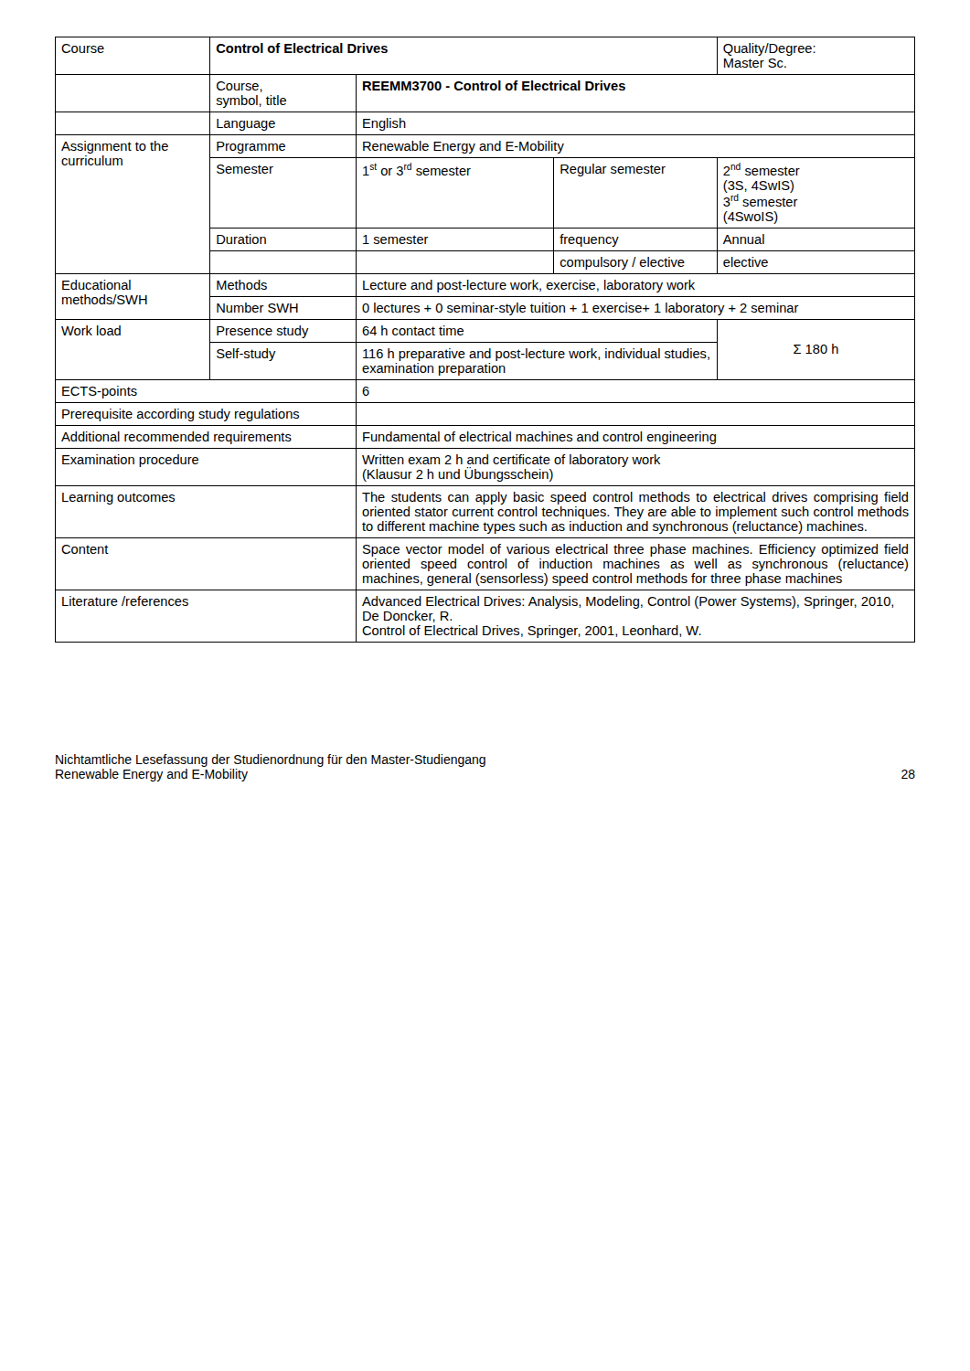| Course | Control of Electrical Drives | Quality/Degree: Master Sc. |
| | Course, symbol, title | REEMM3700 - Control of Electrical Drives |
| | Language | English |
| Assignment to the curriculum | Programme | Renewable Energy and E-Mobility |
| Semester | 1 st or 3 rd semester | Regular semester | 2 nd semester (3S, 4SwIS) 3 rd semester (4SwoIS) |
| Duration | 1 semester | frequency | Annual |
| | | compulsory / elective | elective |
| Educational methods/SWH | Methods | Lecture and post-lecture work, exercise, laboratory work |
| Number SWH | 0 lectures + 0 seminar-style tuition + 1 exercise+ 1 laboratory + 2 seminar |
| Work load | Presence study | 64 h contact time | Σ 180 h |
| Self-study | 116 h preparative and post-lecture work, individual studies, examination preparation |
| ECTS-points | 6 |
| Prerequisite according study regulations | |
| Additional recommended requirements | Fundamental of electrical machines and control engineering |
| Examination procedure | Written exam 2 h and certificate of laboratory work (Klausur 2 h und Übungsschein) |
| Learning outcomes | The students can apply basic speed control methods to electrical drives comprising field oriented stator current control techniques. They are able to implement such control methods to different machine types such as induction and synchronous (reluctance) machines. |
| Content | Space vector model of various electrical three phase machines. Efficiency optimized field oriented speed control of induction machines as well as synchronous (reluctance) machines, general (sensorless) speed control methods for three phase machines |
| Literature /references | Advanced Electrical Drives: Analysis, Modeling, Control (Power Systems), Springer, 2010, De Doncker, R. Control of Electrical Drives, Springer, 2001, Leonhard, W. |
Nichtamtliche Lesefassung der Studienordnung für den Master-Studiengang
Renewable Energy and E-Mobility 28